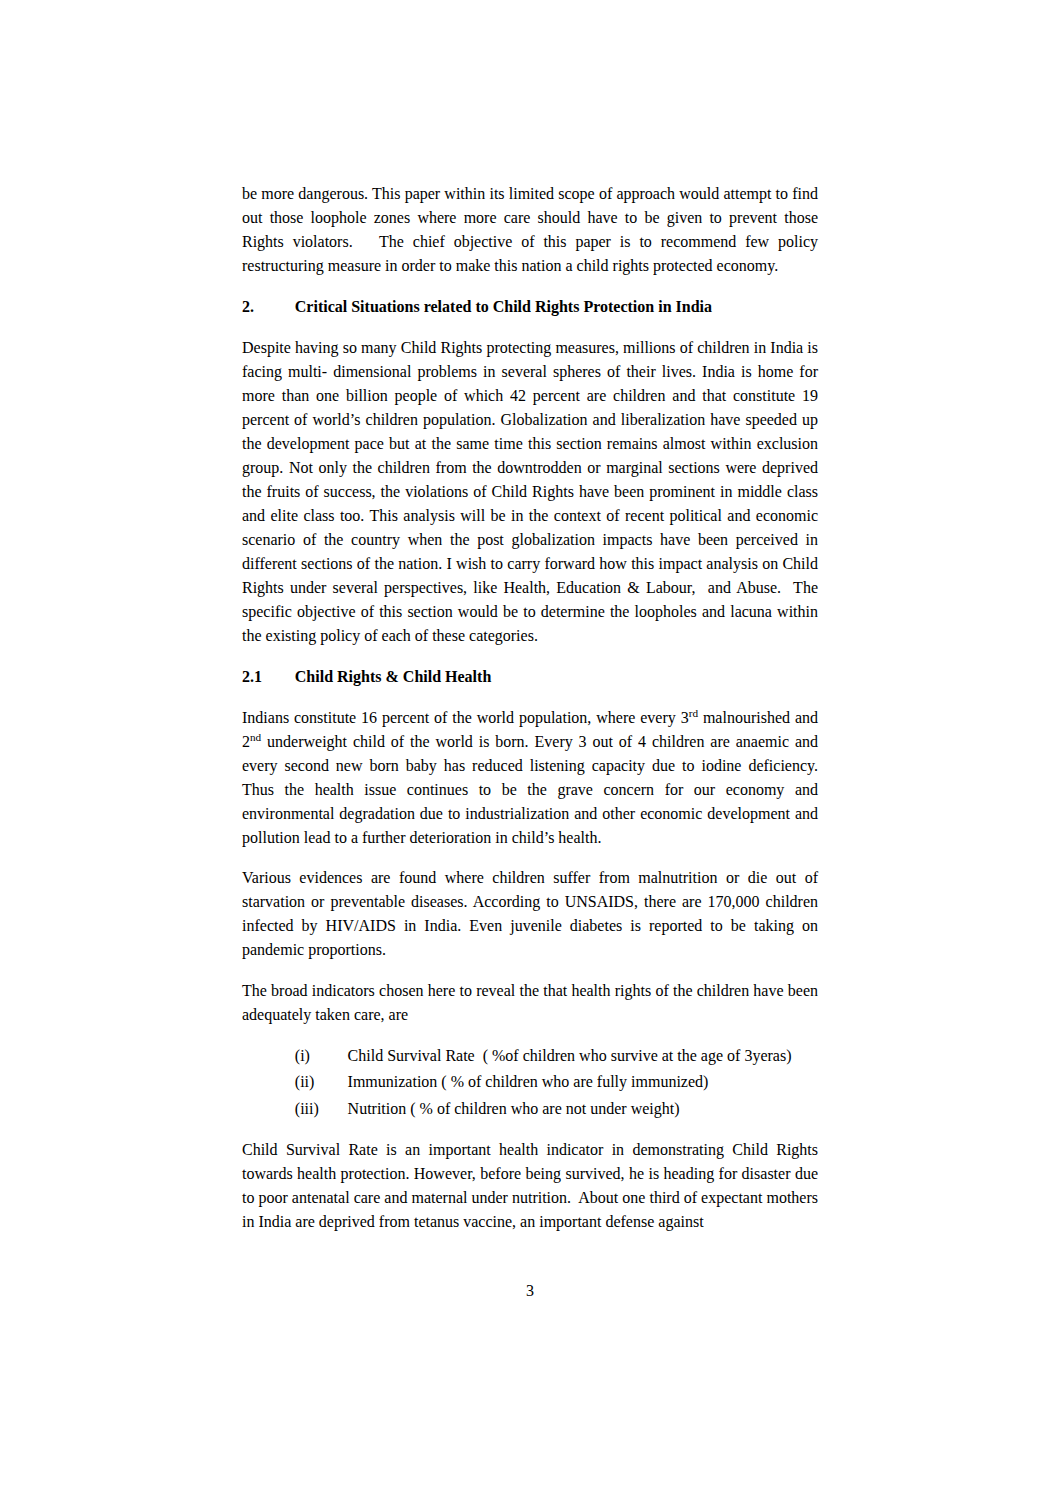be more dangerous. This paper within its limited scope of approach would attempt to find out those loophole zones where more care should have to be given to prevent those Rights violators. The chief objective of this paper is to recommend few policy restructuring measure in order to make this nation a child rights protected economy.
2. Critical Situations related to Child Rights Protection in India
Despite having so many Child Rights protecting measures, millions of children in India is facing multi- dimensional problems in several spheres of their lives. India is home for more than one billion people of which 42 percent are children and that constitute 19 percent of world’s children population. Globalization and liberalization have speeded up the development pace but at the same time this section remains almost within exclusion group. Not only the children from the downtrodden or marginal sections were deprived the fruits of success, the violations of Child Rights have been prominent in middle class and elite class too. This analysis will be in the context of recent political and economic scenario of the country when the post globalization impacts have been perceived in different sections of the nation. I wish to carry forward how this impact analysis on Child Rights under several perspectives, like Health, Education & Labour, and Abuse. The specific objective of this section would be to determine the loopholes and lacuna within the existing policy of each of these categories.
2.1 Child Rights & Child Health
Indians constitute 16 percent of the world population, where every 3rd malnourished and 2nd underweight child of the world is born. Every 3 out of 4 children are anaemic and every second new born baby has reduced listening capacity due to iodine deficiency. Thus the health issue continues to be the grave concern for our economy and environmental degradation due to industrialization and other economic development and pollution lead to a further deterioration in child’s health.
Various evidences are found where children suffer from malnutrition or die out of starvation or preventable diseases. According to UNSAIDS, there are 170,000 children infected by HIV/AIDS in India. Even juvenile diabetes is reported to be taking on pandemic proportions.
The broad indicators chosen here to reveal the that health rights of the children have been adequately taken care, are
(i) Child Survival Rate ( %of children who survive at the age of 3yeras)
(ii) Immunization ( % of children who are fully immunized)
(iii) Nutrition ( % of children who are not under weight)
Child Survival Rate is an important health indicator in demonstrating Child Rights towards health protection. However, before being survived, he is heading for disaster due to poor antenatal care and maternal under nutrition. About one third of expectant mothers in India are deprived from tetanus vaccine, an important defense against
3